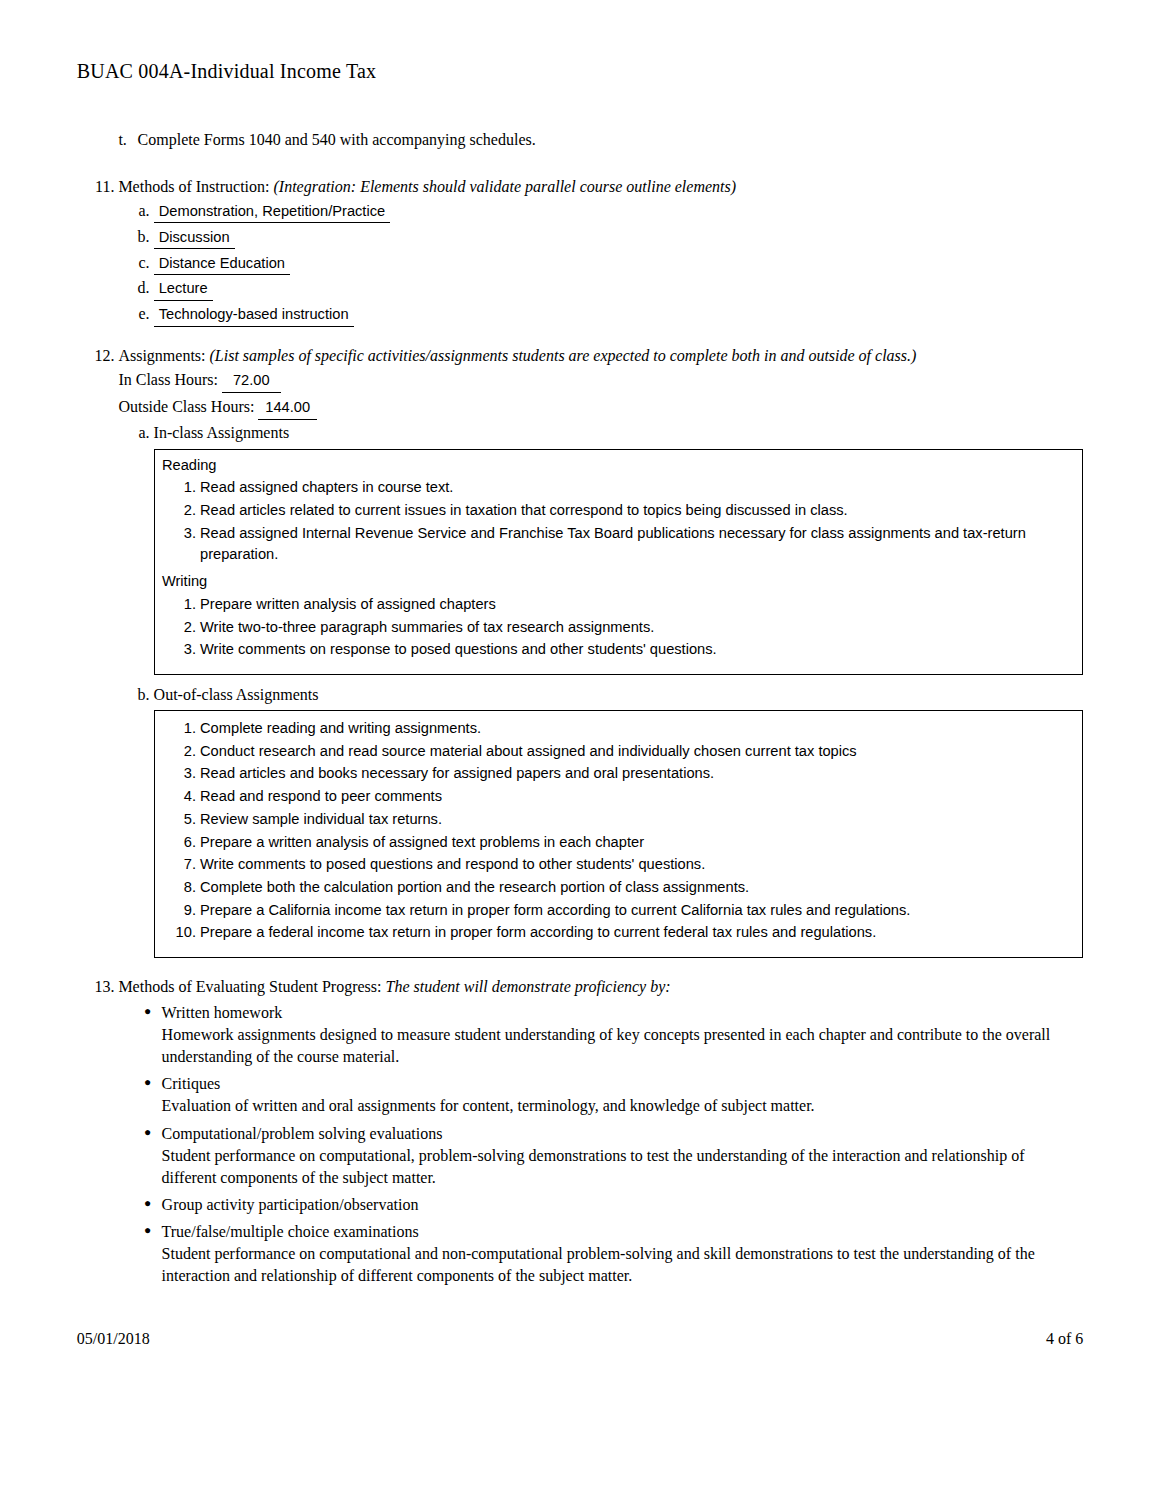BUAC 004A-Individual Income Tax
t. Complete Forms 1040 and 540 with accompanying schedules.
Methods of Instruction: (Integration: Elements should validate parallel course outline elements)
Demonstration, Repetition/Practice
Discussion
Distance Education
Lecture
Technology-based instruction
Assignments: (List samples of specific activities/assignments students are expected to complete both in and outside of class.)
In Class Hours: 72.00
Outside Class Hours: 144.00
In-class Assignments
Reading
Read assigned chapters in course text.
Read articles related to current issues in taxation that correspond to topics being discussed in class.
Read assigned Internal Revenue Service and Franchise Tax Board publications necessary for class assignments and tax-return preparation.
Writing
Prepare written analysis of assigned chapters
Write two-to-three paragraph summaries of tax research assignments.
Write comments on response to posed questions and other students' questions.
Out-of-class Assignments
Complete reading and writing assignments.
Conduct research and read source material about assigned and individually chosen current tax topics
Read articles and books necessary for assigned papers and oral presentations.
Read and respond to peer comments
Review sample individual tax returns.
Prepare a written analysis of assigned text problems in each chapter
Write comments to posed questions and respond to other students' questions.
Complete both the calculation portion and the research portion of class assignments.
Prepare a California income tax return in proper form according to current California tax rules and regulations.
Prepare a federal income tax return in proper form according to current federal tax rules and regulations.
Methods of Evaluating Student Progress: The student will demonstrate proficiency by:
Written homework Homework assignments designed to measure student understanding of key concepts presented in each chapter and contribute to the overall understanding of the course material.
Critiques Evaluation of written and oral assignments for content, terminology, and knowledge of subject matter.
Computational/problem solving evaluations Student performance on computational, problem-solving demonstrations to test the understanding of the interaction and relationship of different components of the subject matter.
Group activity participation/observation
True/false/multiple choice examinations Student performance on computational and non-computational problem-solving and skill demonstrations to test the understanding of the interaction and relationship of different components of the subject matter.
05/01/2018 4 of 6